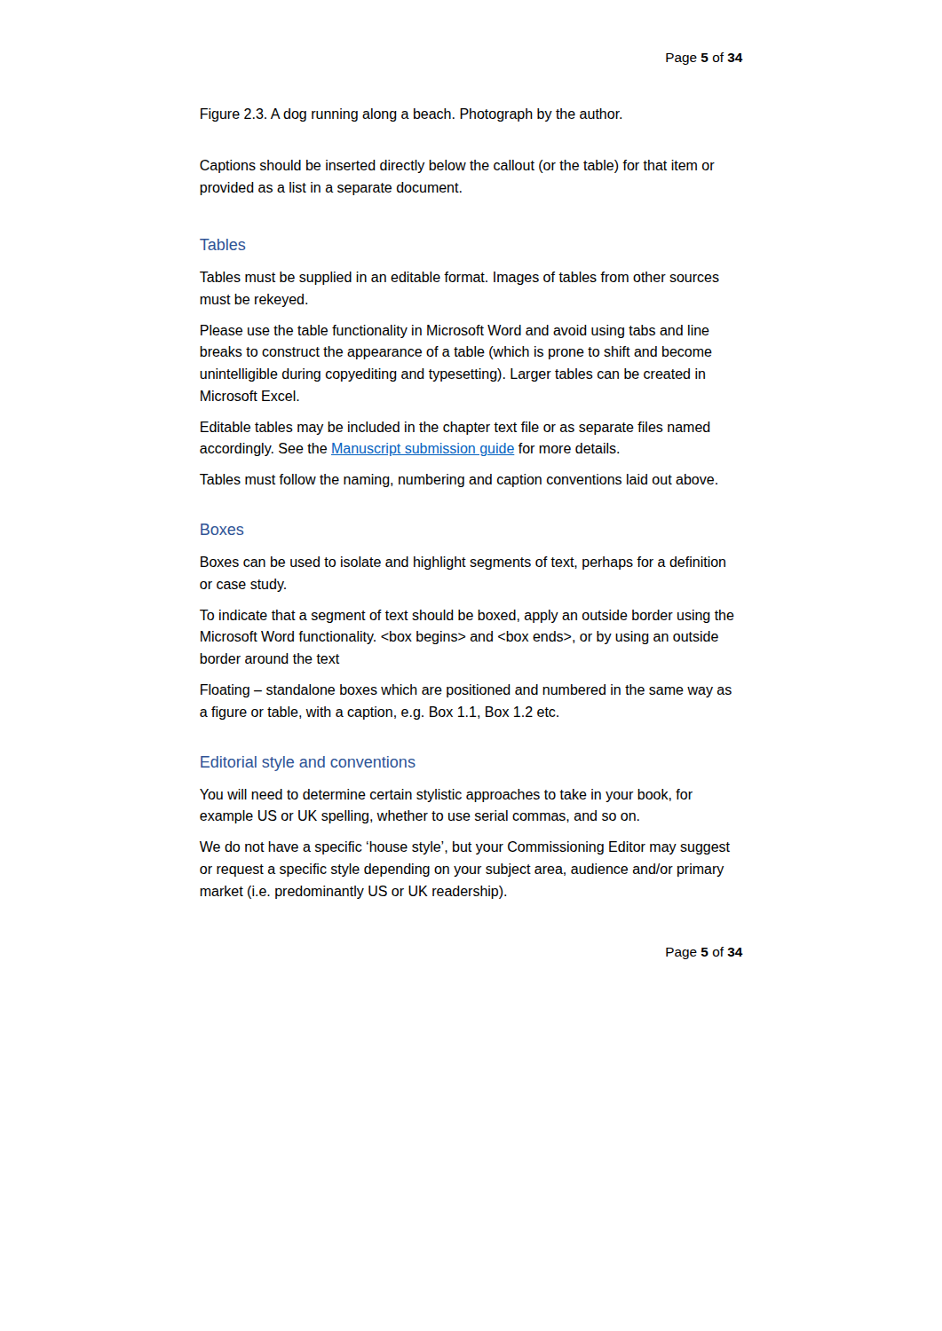Page 5 of 34
Figure 2.3. A dog running along a beach. Photograph by the author.
Captions should be inserted directly below the callout (or the table) for that item or provided as a list in a separate document.
Tables
Tables must be supplied in an editable format. Images of tables from other sources must be rekeyed.
Please use the table functionality in Microsoft Word and avoid using tabs and line breaks to construct the appearance of a table (which is prone to shift and become unintelligible during copyediting and typesetting). Larger tables can be created in Microsoft Excel.
Editable tables may be included in the chapter text file or as separate files named accordingly. See the Manuscript submission guide for more details.
Tables must follow the naming, numbering and caption conventions laid out above.
Boxes
Boxes can be used to isolate and highlight segments of text, perhaps for a definition or case study.
To indicate that a segment of text should be boxed, apply an outside border using the Microsoft Word functionality. <box begins> and <box ends>, or by using an outside border around the text
Floating – standalone boxes which are positioned and numbered in the same way as a figure or table, with a caption, e.g. Box 1.1, Box 1.2 etc.
Editorial style and conventions
You will need to determine certain stylistic approaches to take in your book, for example US or UK spelling, whether to use serial commas, and so on.
We do not have a specific ‘house style’, but your Commissioning Editor may suggest or request a specific style depending on your subject area, audience and/or primary market (i.e. predominantly US or UK readership).
Page 5 of 34